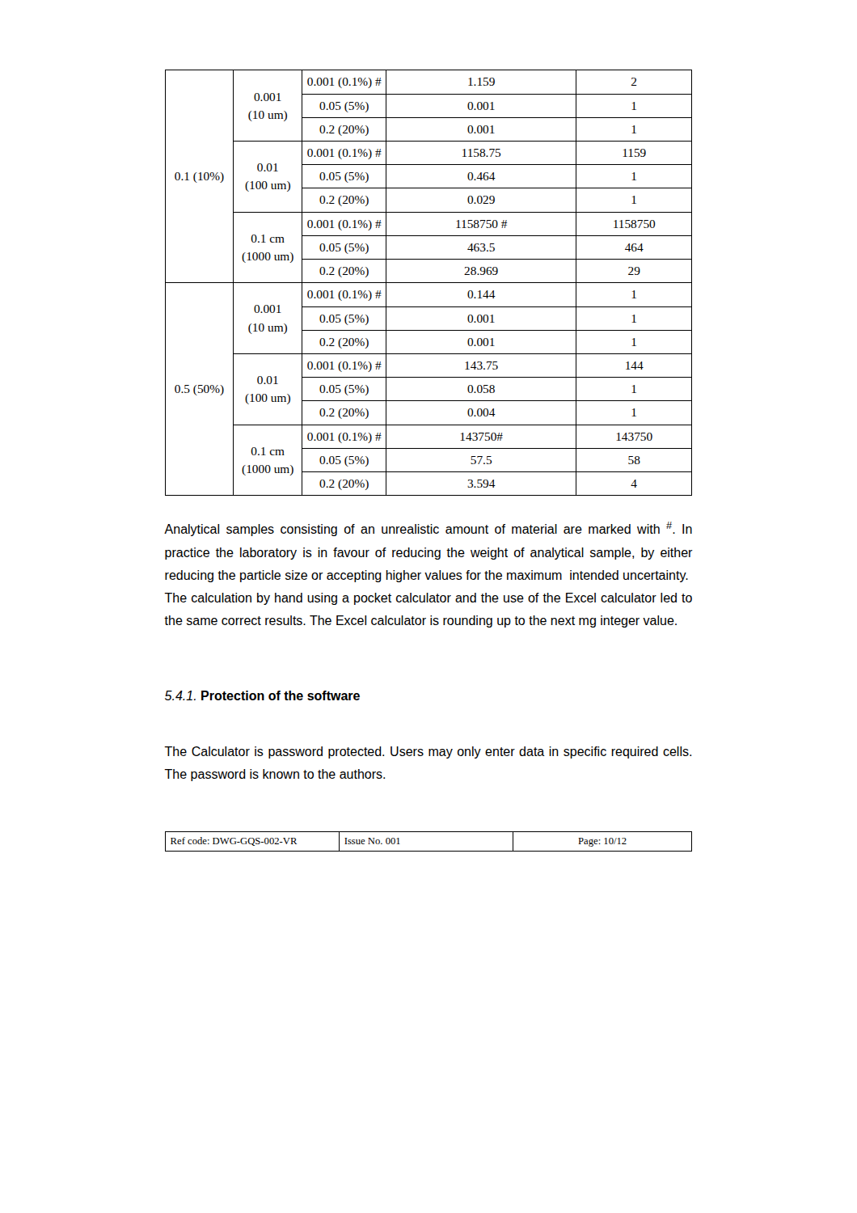| 0.1 (10%) | 0.001 (10 um) | 0.001 (0.1%) # | 1.159 | 2 |
| 0.05 (5%) | 0.001 | 1 |
| 0.2 (20%) | 0.001 | 1 |
| 0.01 (100 um) | 0.001 (0.1%) # | 1158.75 | 1159 |
| 0.05 (5%) | 0.464 | 1 |
| 0.2 (20%) | 0.029 | 1 |
| 0.1 cm (1000 um) | 0.001 (0.1%) # | 1158750 # | 1158750 |
| 0.05 (5%) | 463.5 | 464 |
| 0.2 (20%) | 28.969 | 29 |
| 0.5 (50%) | 0.001 (10 um) | 0.001 (0.1%) # | 0.144 | 1 |
| 0.05 (5%) | 0.001 | 1 |
| 0.2 (20%) | 0.001 | 1 |
| 0.01 (100 um) | 0.001 (0.1%) # | 143.75 | 144 |
| 0.05 (5%) | 0.058 | 1 |
| 0.2 (20%) | 0.004 | 1 |
| 0.1 cm (1000 um) | 0.001 (0.1%) # | 143750# | 143750 |
| 0.05 (5%) | 57.5 | 58 |
| 0.2 (20%) | 3.594 | 4 |
Analytical samples consisting of an unrealistic amount of material are marked with #. In practice the laboratory is in favour of reducing the weight of analytical sample, by either reducing the particle size or accepting higher values for the maximum intended uncertainty.
The calculation by hand using a pocket calculator and the use of the Excel calculator led to the same correct results. The Excel calculator is rounding up to the next mg integer value.
5.4.1. Protection of the software
The Calculator is password protected. Users may only enter data in specific required cells. The password is known to the authors.
| Ref code: DWG-GQS-002-VR | Issue No. 001 | Page: 10/12 |